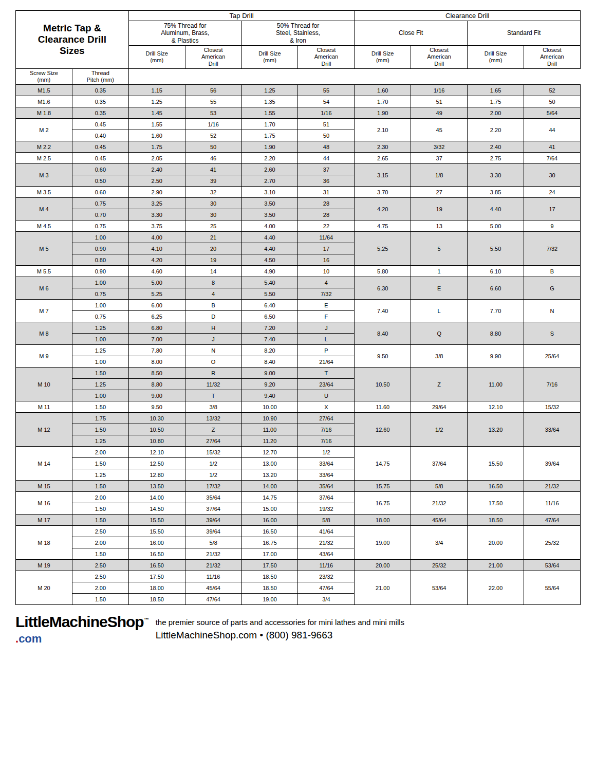| Metric Tap & Clearance Drill Sizes | Tap Drill | Clearance Drill |
| --- | --- | --- |
| 75% Thread for Aluminum, Brass, & Plastics | 50% Thread for Steel, Stainless, & Iron | Close Fit | Standard Fit |
| Drill Size (mm) | Closest American Drill | Drill Size (mm) | Closest American Drill | Drill Size (mm) | Closest American Drill | Drill Size (mm) | Closest American Drill |
| Screw Size (mm) | Thread Pitch (mm) | |
| M1.5 | 0.35 | 1.15 | 56 | 1.25 | 55 | 1.60 | 1/16 | 1.65 | 52 |
| M1.6 | 0.35 | 1.25 | 55 | 1.35 | 54 | 1.70 | 51 | 1.75 | 50 |
| M 1.8 | 0.35 | 1.45 | 53 | 1.55 | 1/16 | 1.90 | 49 | 2.00 | 5/64 |
| M 2 | 0.45 | 1.55 | 1/16 | 1.70 | 51 | 2.10 | 45 | 2.20 | 44 |
| 0.40 | 1.60 | 52 | 1.75 | 50 |
| M 2.2 | 0.45 | 1.75 | 50 | 1.90 | 48 | 2.30 | 3/32 | 2.40 | 41 |
| M 2.5 | 0.45 | 2.05 | 46 | 2.20 | 44 | 2.65 | 37 | 2.75 | 7/64 |
| M 3 | 0.60 | 2.40 | 41 | 2.60 | 37 | 3.15 | 1/8 | 3.30 | 30 |
| 0.50 | 2.50 | 39 | 2.70 | 36 |
| M 3.5 | 0.60 | 2.90 | 32 | 3.10 | 31 | 3.70 | 27 | 3.85 | 24 |
| M 4 | 0.75 | 3.25 | 30 | 3.50 | 28 | 4.20 | 19 | 4.40 | 17 |
| 0.70 | 3.30 | 30 | 3.50 | 28 |
| M 4.5 | 0.75 | 3.75 | 25 | 4.00 | 22 | 4.75 | 13 | 5.00 | 9 |
| M 5 | 1.00 | 4.00 | 21 | 4.40 | 11/64 | 5.25 | 5 | 5.50 | 7/32 |
| 0.90 | 4.10 | 20 | 4.40 | 17 |
| 0.80 | 4.20 | 19 | 4.50 | 16 |
| M 5.5 | 0.90 | 4.60 | 14 | 4.90 | 10 | 5.80 | 1 | 6.10 | B |
| M 6 | 1.00 | 5.00 | 8 | 5.40 | 4 | 6.30 | E | 6.60 | G |
| 0.75 | 5.25 | 4 | 5.50 | 7/32 |
| M 7 | 1.00 | 6.00 | B | 6.40 | E | 7.40 | L | 7.70 | N |
| 0.75 | 6.25 | D | 6.50 | F |
| M 8 | 1.25 | 6.80 | H | 7.20 | J | 8.40 | Q | 8.80 | S |
| 1.00 | 7.00 | J | 7.40 | L |
| M 9 | 1.25 | 7.80 | N | 8.20 | P | 9.50 | 3/8 | 9.90 | 25/64 |
| 1.00 | 8.00 | O | 8.40 | 21/64 |
| M 10 | 1.50 | 8.50 | R | 9.00 | T | 10.50 | Z | 11.00 | 7/16 |
| 1.25 | 8.80 | 11/32 | 9.20 | 23/64 |
| 1.00 | 9.00 | T | 9.40 | U |
| M 11 | 1.50 | 9.50 | 3/8 | 10.00 | X | 11.60 | 29/64 | 12.10 | 15/32 |
| M 12 | 1.75 | 10.30 | 13/32 | 10.90 | 27/64 | 12.60 | 1/2 | 13.20 | 33/64 |
| 1.50 | 10.50 | Z | 11.00 | 7/16 |
| 1.25 | 10.80 | 27/64 | 11.20 | 7/16 |
| M 14 | 2.00 | 12.10 | 15/32 | 12.70 | 1/2 | 14.75 | 37/64 | 15.50 | 39/64 |
| 1.50 | 12.50 | 1/2 | 13.00 | 33/64 |
| 1.25 | 12.80 | 1/2 | 13.20 | 33/64 |
| M 15 | 1.50 | 13.50 | 17/32 | 14.00 | 35/64 | 15.75 | 5/8 | 16.50 | 21/32 |
| M 16 | 2.00 | 14.00 | 35/64 | 14.75 | 37/64 | 16.75 | 21/32 | 17.50 | 11/16 |
| 1.50 | 14.50 | 37/64 | 15.00 | 19/32 |
| M 17 | 1.50 | 15.50 | 39/64 | 16.00 | 5/8 | 18.00 | 45/64 | 18.50 | 47/64 |
| M 18 | 2.50 | 15.50 | 39/64 | 16.50 | 41/64 | 19.00 | 3/4 | 20.00 | 25/32 |
| 2.00 | 16.00 | 5/8 | 16.75 | 21/32 |
| 1.50 | 16.50 | 21/32 | 17.00 | 43/64 |
| M 19 | 2.50 | 16.50 | 21/32 | 17.50 | 11/16 | 20.00 | 25/32 | 21.00 | 53/64 |
| M 20 | 2.50 | 17.50 | 11/16 | 18.50 | 23/32 | 21.00 | 53/64 | 22.00 | 55/64 |
| 2.00 | 18.00 | 45/64 | 18.50 | 47/64 |
| 1.50 | 18.50 | 47/64 | 19.00 | 3/4 |
LittleMachineShop™
. com
the premier source of parts and accessories for mini lathes and mini mills
LittleMachineShop.com • (800) 981-9663